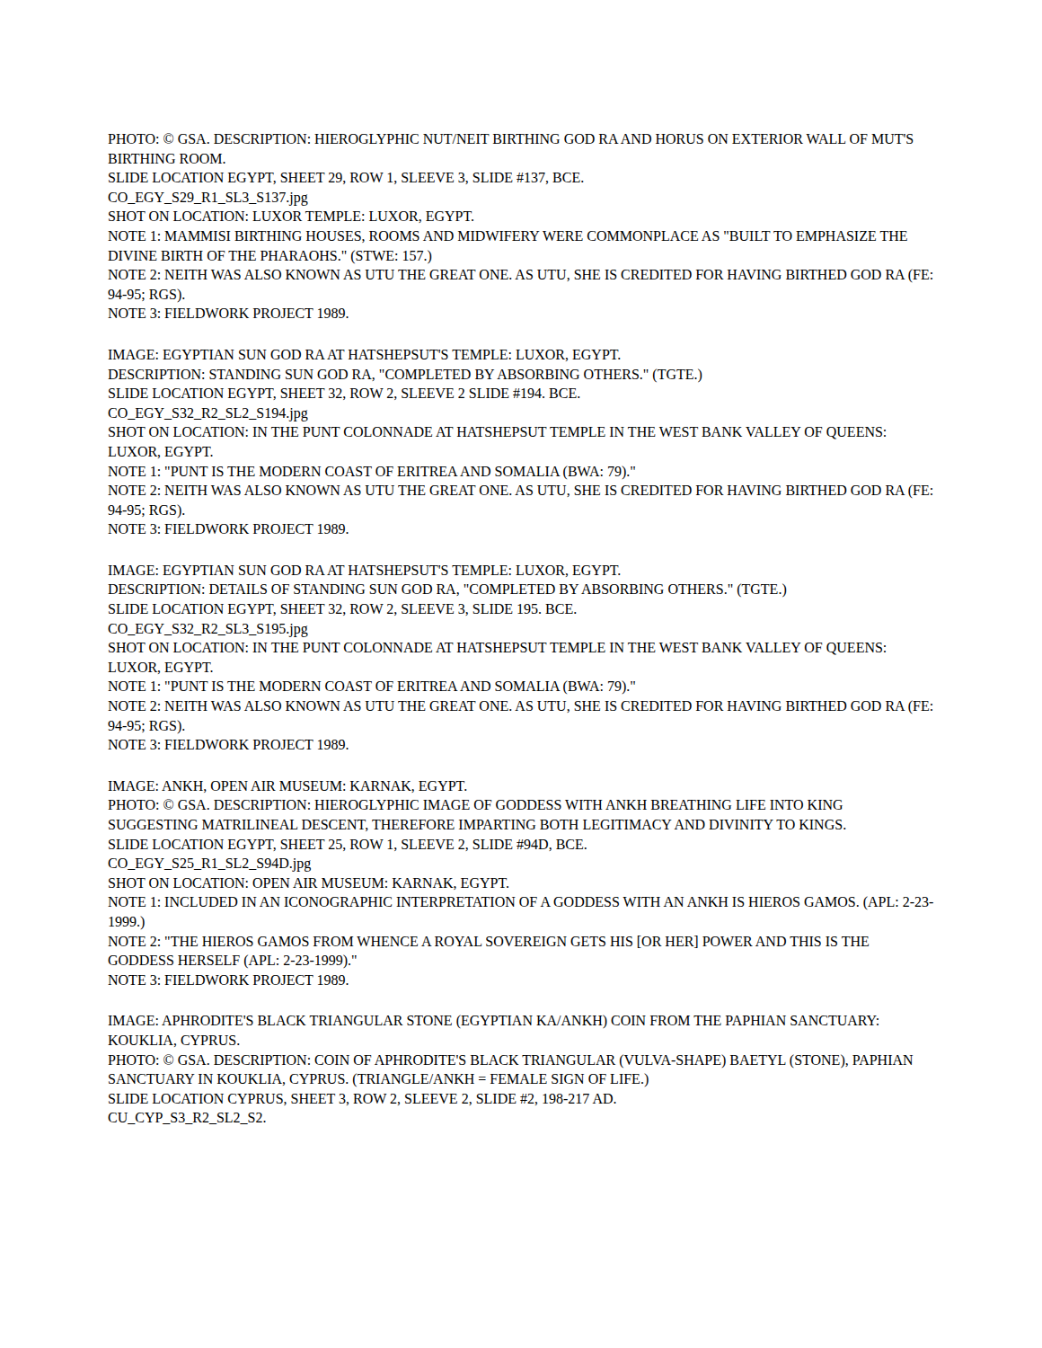PHOTO: © GSA. DESCRIPTION: HIEROGLYPHIC NUT/NEIT BIRTHING GOD RA AND HORUS ON EXTERIOR WALL OF MUT'S BIRTHING ROOM.
SLIDE LOCATION EGYPT, SHEET 29, ROW 1, SLEEVE 3, SLIDE #137, BCE.
CO_EGY_S29_R1_SL3_S137.jpg
SHOT ON LOCATION: LUXOR TEMPLE: LUXOR, EGYPT.
NOTE 1: MAMMISI BIRTHING HOUSES, ROOMS AND MIDWIFERY WERE COMMONPLACE AS "BUILT TO EMPHASIZE THE DIVINE BIRTH OF THE PHARAOHS." (STWE: 157.)
NOTE 2: NEITH WAS ALSO KNOWN AS UTU THE GREAT ONE. AS UTU, SHE IS CREDITED FOR HAVING BIRTHED GOD RA (FE: 94-95; RGS).
NOTE 3: FIELDWORK PROJECT 1989.
IMAGE: EGYPTIAN SUN GOD RA AT HATSHEPSUT'S TEMPLE: LUXOR, EGYPT.
DESCRIPTION: STANDING SUN GOD RA, "COMPLETED BY ABSORBING OTHERS." (TGTE.)
SLIDE LOCATION EGYPT, SHEET 32, ROW 2, SLEEVE 2 SLIDE #194. BCE.
CO_EGY_S32_R2_SL2_S194.jpg
SHOT ON LOCATION: IN THE PUNT COLONNADE AT HATSHEPSUT TEMPLE IN THE WEST BANK VALLEY OF QUEENS: LUXOR, EGYPT.
NOTE 1: "PUNT IS THE MODERN COAST OF ERITREA AND SOMALIA (BWA: 79)."
NOTE 2: NEITH WAS ALSO KNOWN AS UTU THE GREAT ONE. AS UTU, SHE IS CREDITED FOR HAVING BIRTHED GOD RA (FE: 94-95; RGS).
NOTE 3: FIELDWORK PROJECT 1989.
IMAGE: EGYPTIAN SUN GOD RA AT HATSHEPSUT'S TEMPLE: LUXOR, EGYPT.
DESCRIPTION: DETAILS OF STANDING SUN GOD RA, "COMPLETED BY ABSORBING OTHERS." (TGTE.)
SLIDE LOCATION EGYPT, SHEET 32, ROW 2, SLEEVE 3, SLIDE 195. BCE.
CO_EGY_S32_R2_SL3_S195.jpg
SHOT ON LOCATION: IN THE PUNT COLONNADE AT HATSHEPSUT TEMPLE IN THE WEST BANK VALLEY OF QUEENS: LUXOR, EGYPT.
NOTE 1: "PUNT IS THE MODERN COAST OF ERITREA AND SOMALIA (BWA: 79)."
NOTE 2: NEITH WAS ALSO KNOWN AS UTU THE GREAT ONE. AS UTU, SHE IS CREDITED FOR HAVING BIRTHED GOD RA (FE: 94-95; RGS).
NOTE 3: FIELDWORK PROJECT 1989.
IMAGE: ANKH, OPEN AIR MUSEUM: KARNAK, EGYPT.
PHOTO: © GSA. DESCRIPTION: HIEROGLYPHIC IMAGE OF GODDESS WITH ANKH BREATHING LIFE INTO KING SUGGESTING MATRILINEAL DESCENT, THEREFORE IMPARTING BOTH LEGITIMACY AND DIVINITY TO KINGS.
SLIDE LOCATION EGYPT, SHEET 25, ROW 1, SLEEVE 2, SLIDE #94D, BCE.
CO_EGY_S25_R1_SL2_S94D.jpg
SHOT ON LOCATION: OPEN AIR MUSEUM: KARNAK, EGYPT.
NOTE 1: INCLUDED IN AN ICONOGRAPHIC INTERPRETATION OF A GODDESS WITH AN ANKH IS HIEROS GAMOS. (APL: 2-23-1999.)
NOTE 2: "THE HIEROS GAMOS FROM WHENCE A ROYAL SOVEREIGN GETS HIS [OR HER] POWER AND THIS IS THE GODDESS HERSELF (APL: 2-23-1999)."
NOTE 3: FIELDWORK PROJECT 1989.
IMAGE: APHRODITE'S BLACK TRIANGULAR STONE (EGYPTIAN KA/ANKH) COIN FROM THE PAPHIAN SANCTUARY: KOUKLIA, CYPRUS.
PHOTO: © GSA. DESCRIPTION: COIN OF APHRODITE'S BLACK TRIANGULAR (VULVA-SHAPE) BAETYL (STONE), PAPHIAN SANCTUARY IN KOUKLIA, CYPRUS. (TRIANGLE/ANKH = FEMALE SIGN OF LIFE.)
SLIDE LOCATION CYPRUS, SHEET 3, ROW 2, SLEEVE 2, SLIDE #2, 198-217 AD.
CU_CYP_S3_R2_SL2_S2.